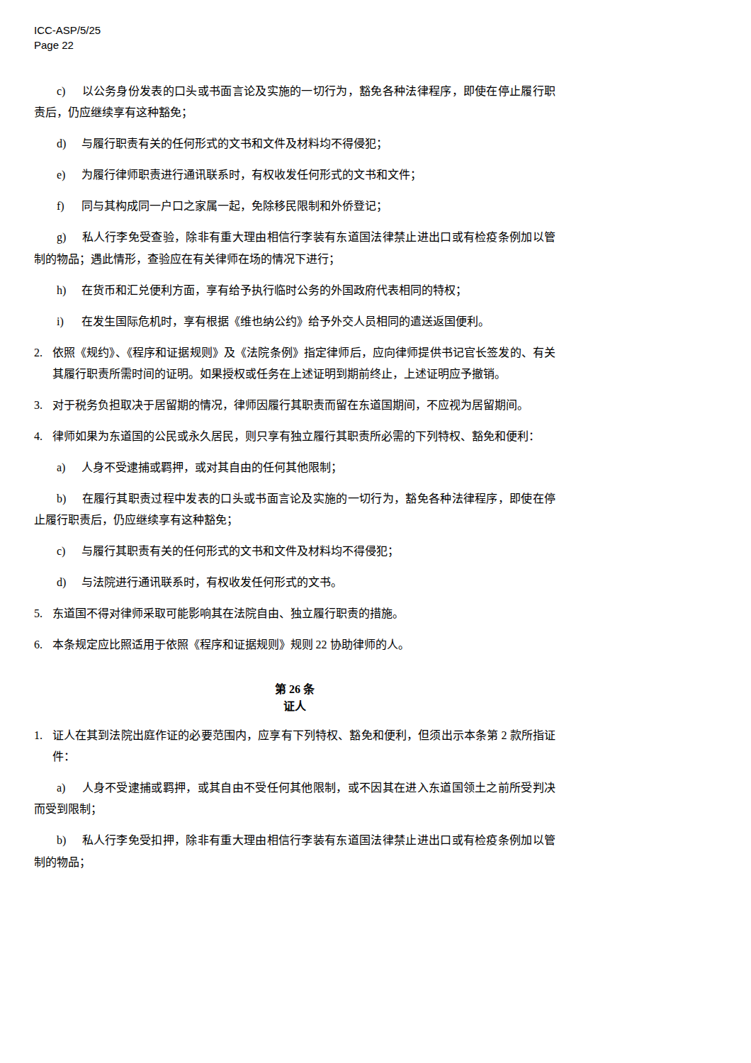ICC-ASP/5/25
Page 22
c) 以公务身份发表的口头或书面言论及实施的一切行为，豁免各种法律程序，即使在停止履行职责后，仍应继续享有这种豁免；
d) 与履行职责有关的任何形式的文书和文件及材料均不得侵犯；
e) 为履行律师职责进行通讯联系时，有权收发任何形式的文书和文件；
f) 同与其构成同一户口之家属一起，免除移民限制和外侨登记；
g) 私人行李免受查验，除非有重大理由相信行李装有东道国法律禁止进出口或有检疫条例加以管制的物品；遇此情形，查验应在有关律师在场的情况下进行；
h) 在货币和汇兑便利方面，享有给予执行临时公务的外国政府代表相同的特权；
i) 在发生国际危机时，享有根据《维也纳公约》给予外交人员相同的遣送返国便利。
2. 依照《规约》、《程序和证据规则》及《法院条例》指定律师后，应向律师提供书记官长签发的、有关其履行职责所需时间的证明。如果授权或任务在上述证明到期前终止，上述证明应予撤销。
3. 对于税务负担取决于居留期的情况，律师因履行其职责而留在东道国期间，不应视为居留期间。
4. 律师如果为东道国的公民或永久居民，则只享有独立履行其职责所必需的下列特权、豁免和便利：
a) 人身不受逮捕或羁押，或对其自由的任何其他限制；
b) 在履行其职责过程中发表的口头或书面言论及实施的一切行为，豁免各种法律程序，即使在停止履行职责后，仍应继续享有这种豁免；
c) 与履行其职责有关的任何形式的文书和文件及材料均不得侵犯；
d) 与法院进行通讯联系时，有权收发任何形式的文书。
5. 东道国不得对律师采取可能影响其在法院自由、独立履行职责的措施。
6. 本条规定应比照适用于依照《程序和证据规则》规则 22 协助律师的人。
第 26 条 证人
1. 证人在其到法院出庭作证的必要范围内，应享有下列特权、豁免和便利，但须出示本条第 2 款所指证件：
a) 人身不受逮捕或羁押，或其自由不受任何其他限制，或不因其在进入东道国领土之前所受判决而受到限制；
b) 私人行李免受扣押，除非有重大理由相信行李装有东道国法律禁止进出口或有检疫条例加以管制的物品；